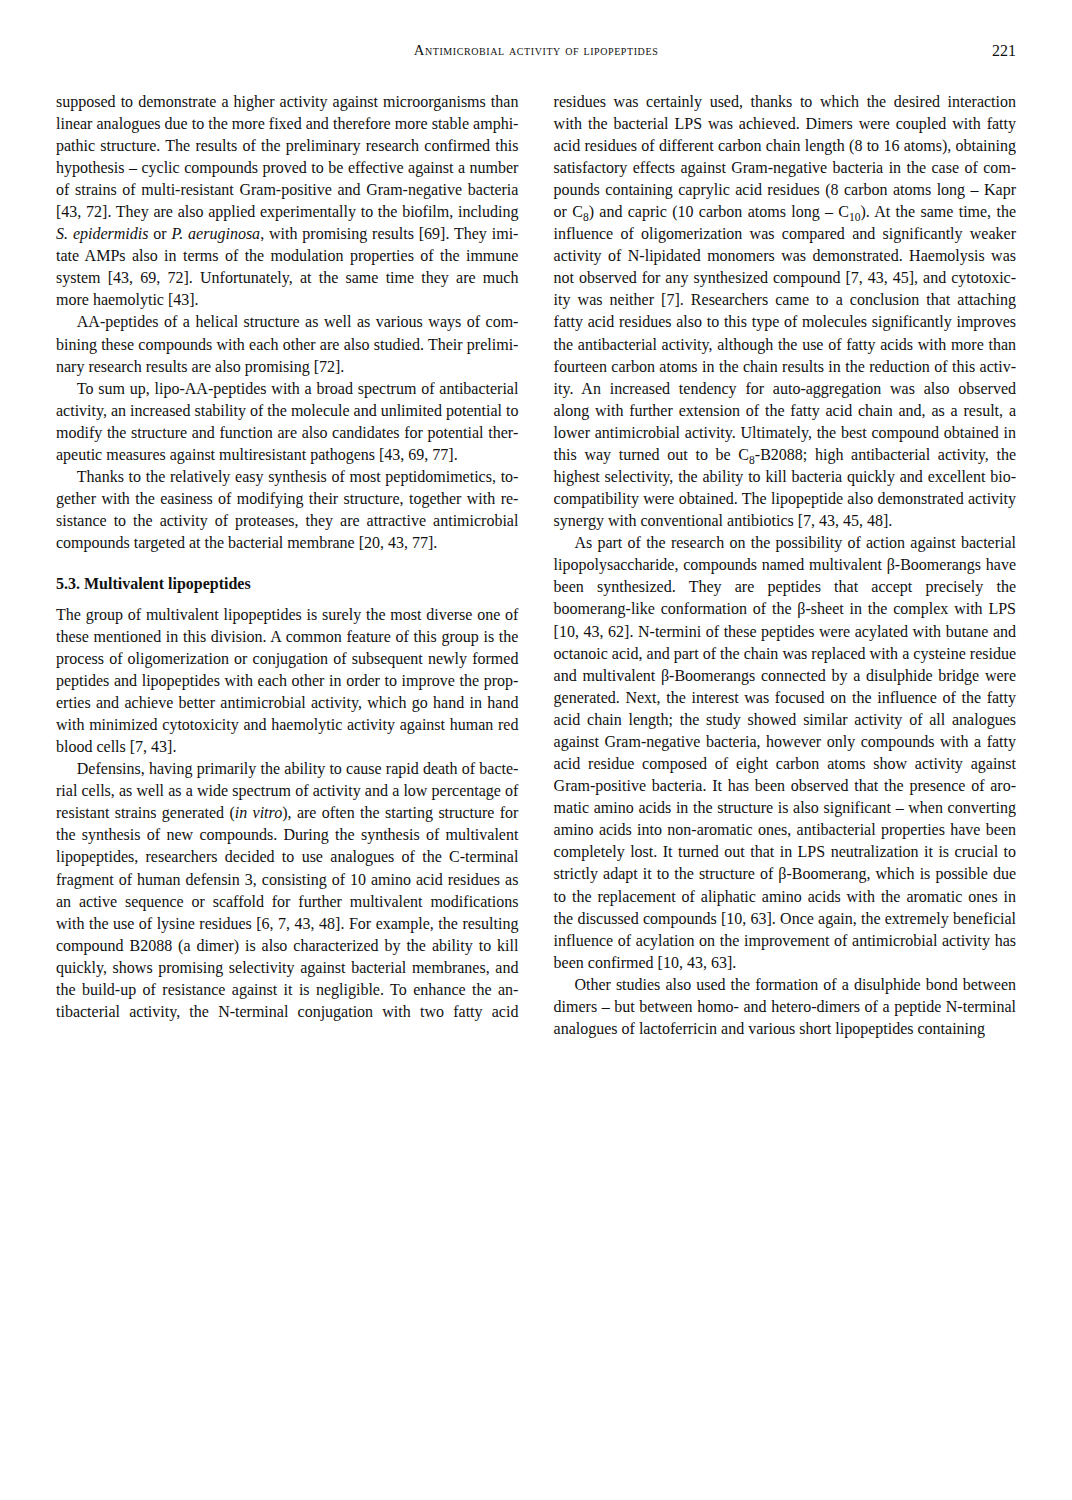Antimicrobial activity of lipopeptides 221
supposed to demonstrate a higher activity against microorganisms than linear analogues due to the more fixed and therefore more stable amphipathic structure. The results of the preliminary research confirmed this hypothesis – cyclic compounds proved to be effective against a number of strains of multi-resistant Gram-positive and Gram-negative bacteria [43, 72]. They are also applied experimentally to the biofilm, including S. epidermidis or P. aeruginosa, with promising results [69]. They imitate AMPs also in terms of the modulation properties of the immune system [43, 69, 72]. Unfortunately, at the same time they are much more haemolytic [43].
AA-peptides of a helical structure as well as various ways of combining these compounds with each other are also studied. Their preliminary research results are also promising [72].
To sum up, lipo-AA-peptides with a broad spectrum of antibacterial activity, an increased stability of the molecule and unlimited potential to modify the structure and function are also candidates for potential therapeutic measures against multiresistant pathogens [43, 69, 77].
Thanks to the relatively easy synthesis of most peptidomimetics, together with the easiness of modifying their structure, together with resistance to the activity of proteases, they are attractive antimicrobial compounds targeted at the bacterial membrane [20, 43, 77].
5.3. Multivalent lipopeptides
The group of multivalent lipopeptides is surely the most diverse one of these mentioned in this division. A common feature of this group is the process of oligomerization or conjugation of subsequent newly formed peptides and lipopeptides with each other in order to improve the properties and achieve better antimicrobial activity, which go hand in hand with minimized cytotoxicity and haemolytic activity against human red blood cells [7, 43].
Defensins, having primarily the ability to cause rapid death of bacterial cells, as well as a wide spectrum of activity and a low percentage of resistant strains generated (in vitro), are often the starting structure for the synthesis of new compounds. During the synthesis of multivalent lipopeptides, researchers decided to use analogues of the C-terminal fragment of human defensin 3, consisting of 10 amino acid residues as an active sequence or scaffold for further multivalent modifications with the use of lysine residues [6, 7, 43, 48]. For example, the resulting compound B2088 (a dimer) is also characterized by the ability to kill quickly, shows promising selectivity against bacterial membranes, and the build-up of resistance against it is negligible. To enhance the antibacterial activity, the N-terminal conjugation with two fatty acid residues was certainly used, thanks to which the desired interaction with the bacterial LPS was achieved. Dimers were coupled with fatty acid residues of different carbon chain length (8 to 16 atoms), obtaining satisfactory effects against Gram-negative bacteria in the case of compounds containing caprylic acid residues (8 carbon atoms long – Kapr or C8) and capric (10 carbon atoms long – C10). At the same time, the influence of oligomerization was compared and significantly weaker activity of N-lipidated monomers was demonstrated. Haemolysis was not observed for any synthesized compound [7, 43, 45], and cytotoxicity was neither [7]. Researchers came to a conclusion that attaching fatty acid residues also to this type of molecules significantly improves the antibacterial activity, although the use of fatty acids with more than fourteen carbon atoms in the chain results in the reduction of this activity. An increased tendency for auto-aggregation was also observed along with further extension of the fatty acid chain and, as a result, a lower antimicrobial activity. Ultimately, the best compound obtained in this way turned out to be C8-B2088; high antibacterial activity, the highest selectivity, the ability to kill bacteria quickly and excellent biocompatibility were obtained. The lipopeptide also demonstrated activity synergy with conventional antibiotics [7, 43, 45, 48].
As part of the research on the possibility of action against bacterial lipopolysaccharide, compounds named multivalent β-Boomerangs have been synthesized. They are peptides that accept precisely the boomerang-like conformation of the β-sheet in the complex with LPS [10, 43, 62]. N-termini of these peptides were acylated with butane and octanoic acid, and part of the chain was replaced with a cysteine residue and multivalent β-Boomerangs connected by a disulphide bridge were generated. Next, the interest was focused on the influence of the fatty acid chain length; the study showed similar activity of all analogues against Gram-negative bacteria, however only compounds with a fatty acid residue composed of eight carbon atoms show activity against Gram-positive bacteria. It has been observed that the presence of aromatic amino acids in the structure is also significant – when converting amino acids into non-aromatic ones, antibacterial properties have been completely lost. It turned out that in LPS neutralization it is crucial to strictly adapt it to the structure of β-Boomerang, which is possible due to the replacement of aliphatic amino acids with the aromatic ones in the discussed compounds [10, 63]. Once again, the extremely beneficial influence of acylation on the improvement of antimicrobial activity has been confirmed [10, 43, 63].
Other studies also used the formation of a disulphide bond between dimers – but between homo- and hetero-dimers of a peptide N-terminal analogues of lactoferricin and various short lipopeptides containing